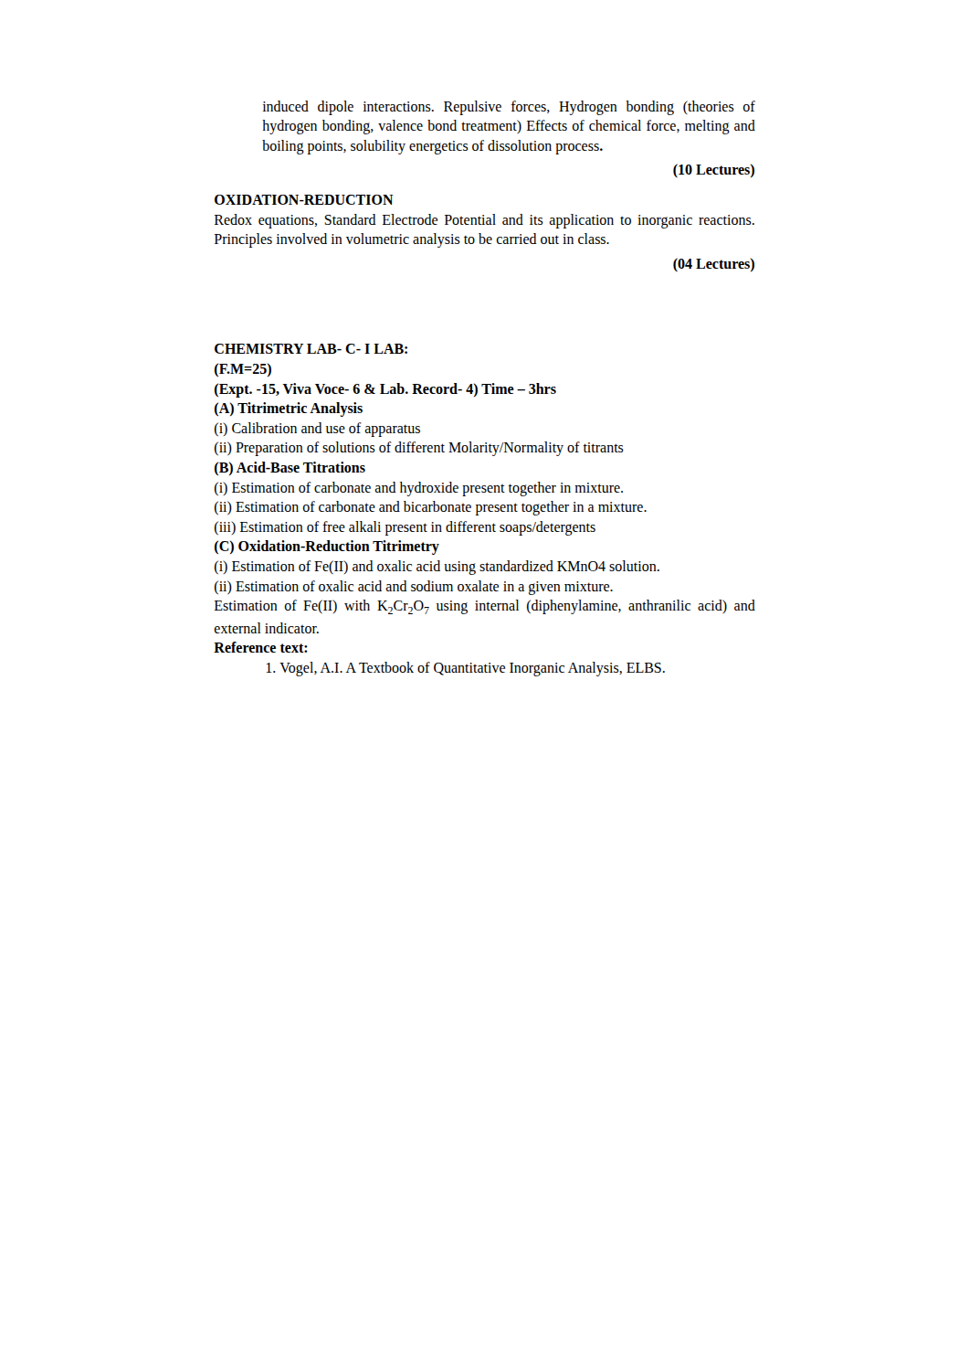induced dipole interactions. Repulsive forces, Hydrogen bonding (theories of hydrogen bonding, valence bond treatment) Effects of chemical force, melting and boiling points, solubility energetics of dissolution process.
(10 Lectures)
OXIDATION-REDUCTION
Redox equations, Standard Electrode Potential and its application to inorganic reactions. Principles involved in volumetric analysis to be carried out in class.
(04 Lectures)
CHEMISTRY LAB- C- I LAB:
(F.M=25)
(Expt. -15, Viva Voce- 6 & Lab. Record- 4) Time – 3hrs
(A) Titrimetric Analysis
(i) Calibration and use of apparatus
(ii) Preparation of solutions of different Molarity/Normality of titrants
(B) Acid-Base Titrations
(i) Estimation of carbonate and hydroxide present together in mixture.
(ii) Estimation of carbonate and bicarbonate present together in a mixture.
(iii) Estimation of free alkali present in different soaps/detergents
(C) Oxidation-Reduction Titrimetry
(i) Estimation of Fe(II) and oxalic acid using standardized KMnO4 solution.
(ii) Estimation of oxalic acid and sodium oxalate in a given mixture.
Estimation of Fe(II) with K2Cr2O7 using internal (diphenylamine, anthranilic acid) and external indicator.
Reference text:
Vogel, A.I. A Textbook of Quantitative Inorganic Analysis, ELBS.